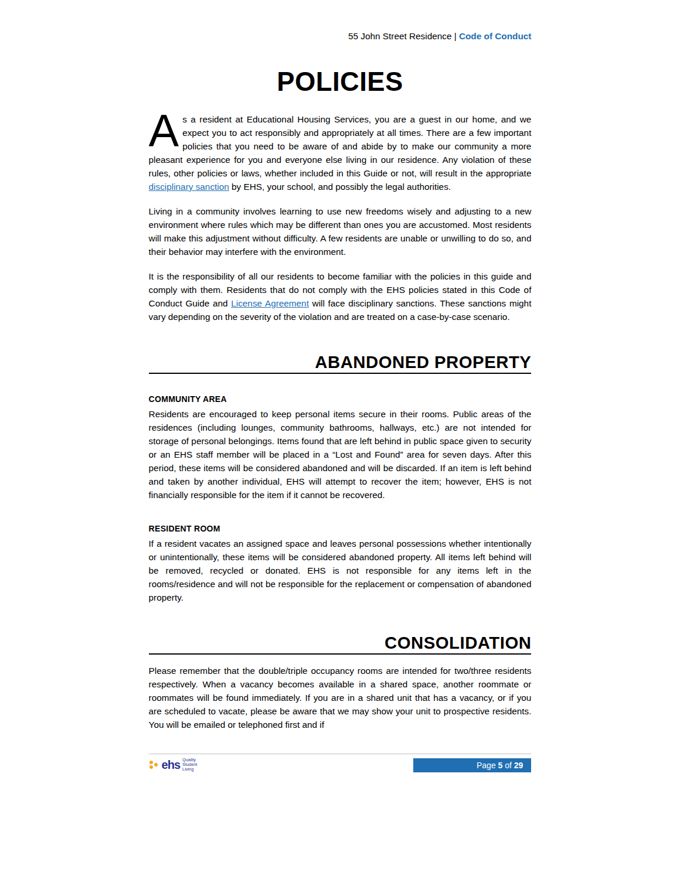55 John Street Residence | Code of Conduct
POLICIES
As a resident at Educational Housing Services, you are a guest in our home, and we expect you to act responsibly and appropriately at all times. There are a few important policies that you need to be aware of and abide by to make our community a more pleasant experience for you and everyone else living in our residence. Any violation of these rules, other policies or laws, whether included in this Guide or not, will result in the appropriate disciplinary sanction by EHS, your school, and possibly the legal authorities.
Living in a community involves learning to use new freedoms wisely and adjusting to a new environment where rules which may be different than ones you are accustomed. Most residents will make this adjustment without difficulty. A few residents are unable or unwilling to do so, and their behavior may interfere with the environment.
It is the responsibility of all our residents to become familiar with the policies in this guide and comply with them. Residents that do not comply with the EHS policies stated in this Code of Conduct Guide and License Agreement will face disciplinary sanctions. These sanctions might vary depending on the severity of the violation and are treated on a case-by-case scenario.
ABANDONED PROPERTY
COMMUNITY AREA
Residents are encouraged to keep personal items secure in their rooms. Public areas of the residences (including lounges, community bathrooms, hallways, etc.) are not intended for storage of personal belongings. Items found that are left behind in public space given to security or an EHS staff member will be placed in a “Lost and Found” area for seven days. After this period, these items will be considered abandoned and will be discarded. If an item is left behind and taken by another individual, EHS will attempt to recover the item; however, EHS is not financially responsible for the item if it cannot be recovered.
RESIDENT ROOM
If a resident vacates an assigned space and leaves personal possessions whether intentionally or unintentionally, these items will be considered abandoned property. All items left behind will be removed, recycled or donated. EHS is not responsible for any items left in the rooms/residence and will not be responsible for the replacement or compensation of abandoned property.
CONSOLIDATION
Please remember that the double/triple occupancy rooms are intended for two/three residents respectively. When a vacancy becomes available in a shared space, another roommate or roommates will be found immediately. If you are in a shared unit that has a vacancy, or if you are scheduled to vacate, please be aware that we may show your unit to prospective residents. You will be emailed or telephoned first and if
ehs Quality
Student
Living
Page 5 of 29